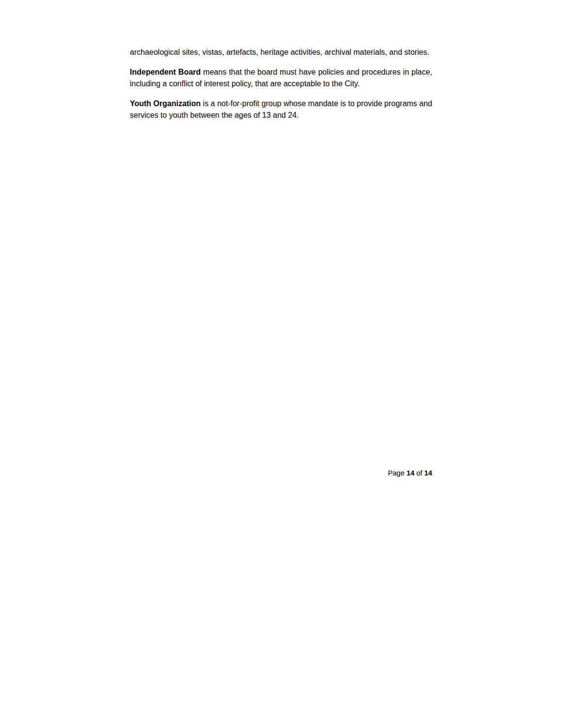archaeological sites, vistas, artefacts, heritage activities, archival materials, and stories.
Independent Board means that the board must have policies and procedures in place, including a conflict of interest policy, that are acceptable to the City.
Youth Organization is a not-for-profit group whose mandate is to provide programs and services to youth between the ages of 13 and 24.
Page 14 of 14